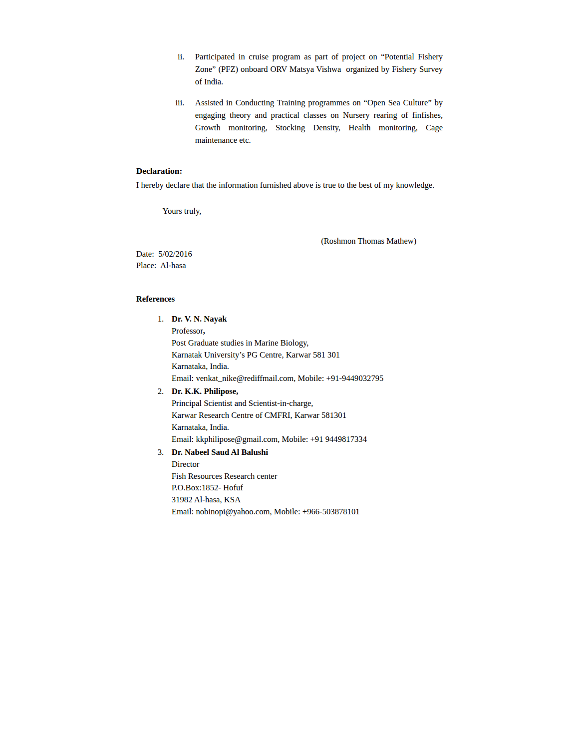Participated in cruise program as part of project on “Potential Fishery Zone” (PFZ) onboard ORV Matsya Vishwa organized by Fishery Survey of India.
Assisted in Conducting Training programmes on “Open Sea Culture” by engaging theory and practical classes on Nursery rearing of finfishes, Growth monitoring, Stocking Density, Health monitoring, Cage maintenance etc.
Declaration:
I hereby declare that the information furnished above is true to the best of my knowledge.
Yours truly,
(Roshmon Thomas Mathew)
Date: 5/02/2016
Place: Al-hasa
References
Dr. V. N. Nayak
Professor,
Post Graduate studies in Marine Biology,
Karnatak University’s PG Centre, Karwar 581 301
Karnataka, India.
Email: venkat_nike@rediffmail.com, Mobile: +91-9449032795
Dr. K.K. Philipose,
Principal Scientist and Scientist-in-charge,
Karwar Research Centre of CMFRI, Karwar 581301
Karnataka, India.
Email: kkphilipose@gmail.com, Mobile: +91 9449817334
Dr. Nabeel Saud Al Balushi
Director
Fish Resources Research center
P.O.Box:1852- Hofuf
31982 Al-hasa, KSA
Email: nobinopi@yahoo.com, Mobile: +966-503878101